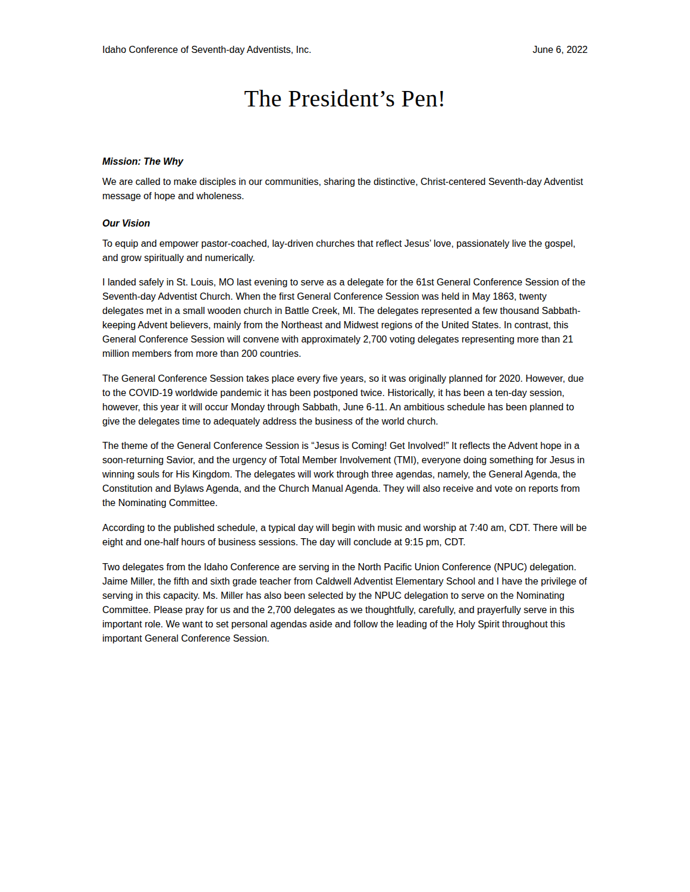Idaho Conference of Seventh-day Adventists, Inc.
June 6, 2022
The President’s Pen!
Mission: The Why
We are called to make disciples in our communities, sharing the distinctive, Christ-centered Seventh-day Adventist message of hope and wholeness.
Our Vision
To equip and empower pastor-coached, lay-driven churches that reflect Jesus’ love, passionately live the gospel, and grow spiritually and numerically.
I landed safely in St. Louis, MO last evening to serve as a delegate for the 61st General Conference Session of the Seventh-day Adventist Church. When the first General Conference Session was held in May 1863, twenty delegates met in a small wooden church in Battle Creek, MI. The delegates represented a few thousand Sabbath-keeping Advent believers, mainly from the Northeast and Midwest regions of the United States. In contrast, this General Conference Session will convene with approximately 2,700 voting delegates representing more than 21 million members from more than 200 countries.
The General Conference Session takes place every five years, so it was originally planned for 2020. However, due to the COVID-19 worldwide pandemic it has been postponed twice. Historically, it has been a ten-day session, however, this year it will occur Monday through Sabbath, June 6-11. An ambitious schedule has been planned to give the delegates time to adequately address the business of the world church.
The theme of the General Conference Session is “Jesus is Coming! Get Involved!” It reflects the Advent hope in a soon-returning Savior, and the urgency of Total Member Involvement (TMI), everyone doing something for Jesus in winning souls for His Kingdom. The delegates will work through three agendas, namely, the General Agenda, the Constitution and Bylaws Agenda, and the Church Manual Agenda. They will also receive and vote on reports from the Nominating Committee.
According to the published schedule, a typical day will begin with music and worship at 7:40 am, CDT. There will be eight and one-half hours of business sessions. The day will conclude at 9:15 pm, CDT.
Two delegates from the Idaho Conference are serving in the North Pacific Union Conference (NPUC) delegation. Jaime Miller, the fifth and sixth grade teacher from Caldwell Adventist Elementary School and I have the privilege of serving in this capacity. Ms. Miller has also been selected by the NPUC delegation to serve on the Nominating Committee. Please pray for us and the 2,700 delegates as we thoughtfully, carefully, and prayerfully serve in this important role. We want to set personal agendas aside and follow the leading of the Holy Spirit throughout this important General Conference Session.